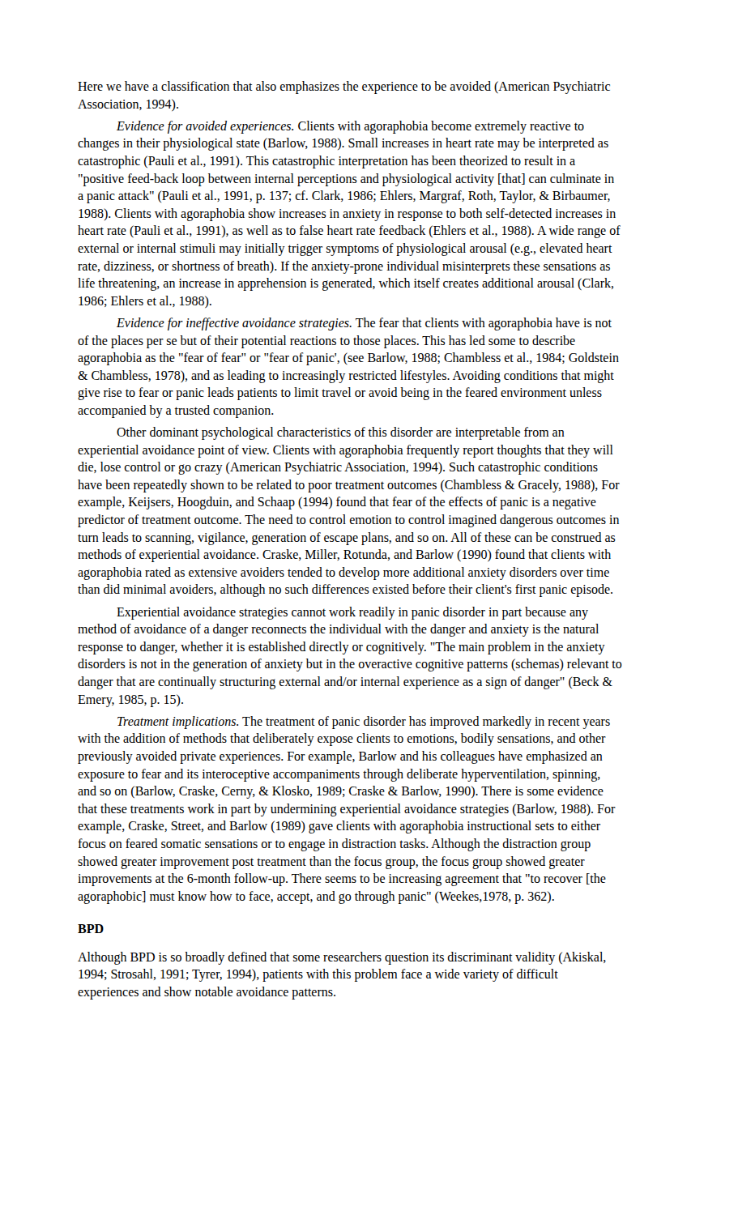Here we have a classification that also emphasizes the experience to be avoided (American Psychiatric Association, 1994).
Evidence for avoided experiences. Clients with agoraphobia become extremely reactive to changes in their physiological state (Barlow, 1988). Small increases in heart rate may be interpreted as catastrophic (Pauli et al., 1991). This catastrophic interpretation has been theorized to result in a "positive feed-back loop between internal perceptions and physiological activity [that] can culminate in a panic attack" (Pauli et al., 1991, p. 137; cf. Clark, 1986; Ehlers, Margraf, Roth, Taylor, & Birbaumer, 1988). Clients with agoraphobia show increases in anxiety in response to both self-detected increases in heart rate (Pauli et al., 1991), as well as to false heart rate feedback (Ehlers et al., 1988). A wide range of external or internal stimuli may initially trigger symptoms of physiological arousal (e.g., elevated heart rate, dizziness, or shortness of breath). If the anxiety-prone individual misinterprets these sensations as life threatening, an increase in apprehension is generated, which itself creates additional arousal (Clark, 1986; Ehlers et al., 1988).
Evidence for ineffective avoidance strategies. The fear that clients with agoraphobia have is not of the places per se but of their potential reactions to those places. This has led some to describe agoraphobia as the "fear of fear" or "fear of panic', (see Barlow, 1988; Chambless et al., 1984; Goldstein & Chambless, 1978), and as leading to increasingly restricted lifestyles. Avoiding conditions that might give rise to fear or panic leads patients to limit travel or avoid being in the feared environment unless accompanied by a trusted companion.
Other dominant psychological characteristics of this disorder are interpretable from an experiential avoidance point of view. Clients with agoraphobia frequently report thoughts that they will die, lose control or go crazy (American Psychiatric Association, 1994). Such catastrophic conditions have been repeatedly shown to be related to poor treatment outcomes (Chambless & Gracely, 1988), For example, Keijsers, Hoogduin, and Schaap (1994) found that fear of the effects of panic is a negative predictor of treatment outcome. The need to control emotion to control imagined dangerous outcomes in turn leads to scanning, vigilance, generation of escape plans, and so on. All of these can be construed as methods of experiential avoidance. Craske, Miller, Rotunda, and Barlow (1990) found that clients with agoraphobia rated as extensive avoiders tended to develop more additional anxiety disorders over time than did minimal avoiders, although no such differences existed before their client's first panic episode.
Experiential avoidance strategies cannot work readily in panic disorder in part because any method of avoidance of a danger reconnects the individual with the danger and anxiety is the natural response to danger, whether it is established directly or cognitively. "The main problem in the anxiety disorders is not in the generation of anxiety but in the overactive cognitive patterns (schemas) relevant to danger that are continually structuring external and/or internal experience as a sign of danger" (Beck & Emery, 1985, p. 15).
Treatment implications. The treatment of panic disorder has improved markedly in recent years with the addition of methods that deliberately expose clients to emotions, bodily sensations, and other previously avoided private experiences. For example, Barlow and his colleagues have emphasized an exposure to fear and its interoceptive accompaniments through deliberate hyperventilation, spinning, and so on (Barlow, Craske, Cerny, & Klosko, 1989; Craske & Barlow, 1990). There is some evidence that these treatments work in part by undermining experiential avoidance strategies (Barlow, 1988). For example, Craske, Street, and Barlow (1989) gave clients with agoraphobia instructional sets to either focus on feared somatic sensations or to engage in distraction tasks. Although the distraction group showed greater improvement post treatment than the focus group, the focus group showed greater improvements at the 6-month follow-up. There seems to be increasing agreement that "to recover [the agoraphobic] must know how to face, accept, and go through panic" (Weekes,1978, p. 362).
BPD
Although BPD is so broadly defined that some researchers question its discriminant validity (Akiskal, 1994; Strosahl, 1991; Tyrer, 1994), patients with this problem face a wide variety of difficult experiences and show notable avoidance patterns.